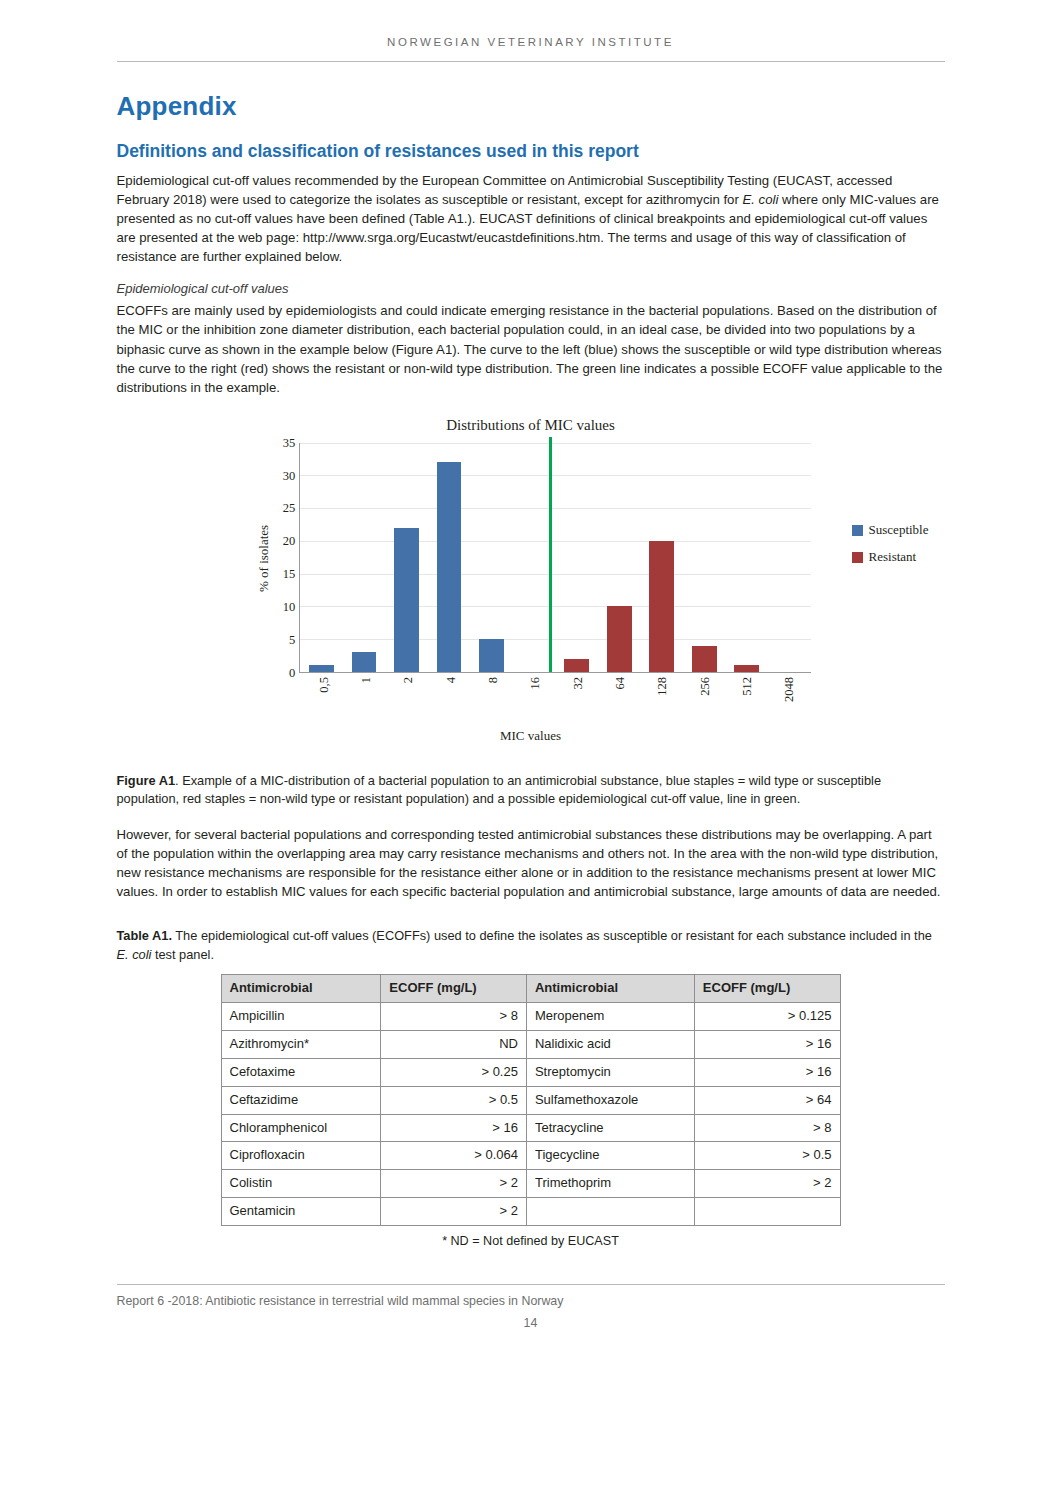Norwegian Veterinary Institute
Appendix
Definitions and classification of resistances used in this report
Epidemiological cut-off values recommended by the European Committee on Antimicrobial Susceptibility Testing (EUCAST, accessed February 2018) were used to categorize the isolates as susceptible or resistant, except for azithromycin for E. coli where only MIC-values are presented as no cut-off values have been defined (Table A1.). EUCAST definitions of clinical breakpoints and epidemiological cut-off values are presented at the web page: http://www.srga.org/Eucastwt/eucastdefinitions.htm. The terms and usage of this way of classification of resistance are further explained below.
Epidemiological cut-off values
ECOFFs are mainly used by epidemiologists and could indicate emerging resistance in the bacterial populations. Based on the distribution of the MIC or the inhibition zone diameter distribution, each bacterial population could, in an ideal case, be divided into two populations by a biphasic curve as shown in the example below (Figure A1). The curve to the left (blue) shows the susceptible or wild type distribution whereas the curve to the right (red) shows the resistant or non-wild type distribution. The green line indicates a possible ECOFF value applicable to the distributions in the example.
Distributions of MIC values
% of isolates
35 30 25 20 15 10 5 0
Susceptible
Resistant
0,5
1
2
4
8
16
32
64
128
256
512
2048
MIC values
Figure A1. Example of a MIC-distribution of a bacterial population to an antimicrobial substance, blue staples = wild type or susceptible population, red staples = non-wild type or resistant population) and a possible epidemiological cut-off value, line in green.
However, for several bacterial populations and corresponding tested antimicrobial substances these distributions may be overlapping. A part of the population within the overlapping area may carry resistance mechanisms and others not. In the area with the non-wild type distribution, new resistance mechanisms are responsible for the resistance either alone or in addition to the resistance mechanisms present at lower MIC values. In order to establish MIC values for each specific bacterial population and antimicrobial substance, large amounts of data are needed.
Table A1. The epidemiological cut-off values (ECOFFs) used to define the isolates as susceptible or resistant for each substance included in the E. coli test panel.
| Antimicrobial | ECOFF (mg/L) | Antimicrobial | ECOFF (mg/L) |
| --- | --- | --- | --- |
| Ampicillin | > 8 | Meropenem | > 0.125 |
| Azithromycin* | ND | Nalidixic acid | > 16 |
| Cefotaxime | > 0.25 | Streptomycin | > 16 |
| Ceftazidime | > 0.5 | Sulfamethoxazole | > 64 |
| Chloramphenicol | > 16 | Tetracycline | > 8 |
| Ciprofloxacin | > 0.064 | Tigecycline | > 0.5 |
| Colistin | > 2 | Trimethoprim | > 2 |
| Gentamicin | > 2 | | |
* ND = Not defined by EUCAST
Report 6 -2018: Antibiotic resistance in terrestrial wild mammal species in Norway
14